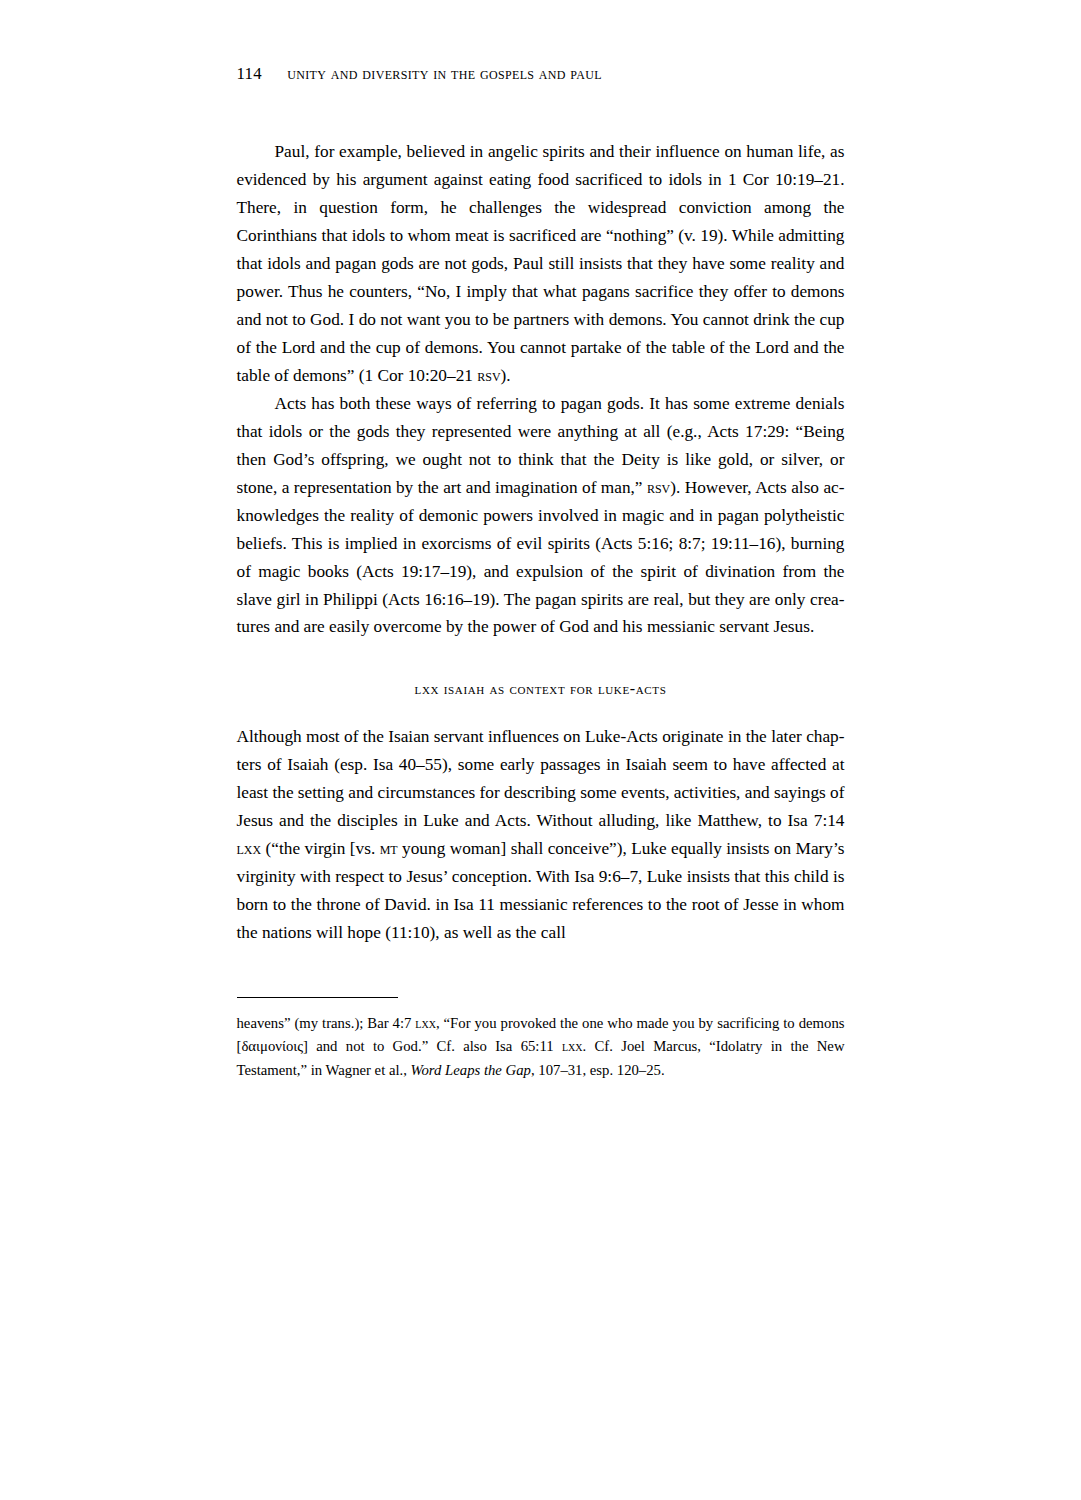114 Unity and Diversity in the Gospels and Paul
Paul, for example, believed in angelic spirits and their influence on human life, as evidenced by his argument against eating food sacrificed to idols in 1 Cor 10:19–21. There, in question form, he challenges the widespread conviction among the Corinthians that idols to whom meat is sacrificed are “nothing” (v. 19). While admitting that idols and pagan gods are not gods, Paul still insists that they have some reality and power. Thus he counters, “No, I imply that what pagans sacrifice they offer to demons and not to God. I do not want you to be partners with demons. You cannot drink the cup of the Lord and the cup of demons. You cannot partake of the table of the Lord and the table of demons” (1 Cor 10:20–21 RSV).
Acts has both these ways of referring to pagan gods. It has some extreme denials that idols or the gods they represented were anything at all (e.g., Acts 17:29: “Being then God’s offspring, we ought not to think that the Deity is like gold, or silver, or stone, a representation by the art and imagination of man,” RSV). However, Acts also acknowledges the reality of demonic powers involved in magic and in pagan polytheistic beliefs. This is implied in exorcisms of evil spirits (Acts 5:16; 8:7; 19:11–16), burning of magic books (Acts 19:17–19), and expulsion of the spirit of divination from the slave girl in Philippi (Acts 16:16–19). The pagan spirits are real, but they are only creatures and are easily overcome by the power of God and his messianic servant Jesus.
LXX Isaiah as Context for Luke-Acts
Although most of the Isaian servant influences on Luke-Acts originate in the later chapters of Isaiah (esp. Isa 40–55), some early passages in Isaiah seem to have affected at least the setting and circumstances for describing some events, activities, and sayings of Jesus and the disciples in Luke and Acts. Without alluding, like Matthew, to Isa 7:14 LXX (“the virgin [vs. MT young woman] shall conceive”), Luke equally insists on Mary’s virginity with respect to Jesus’ conception. With Isa 9:6–7, Luke insists that this child is born to the throne of David. in Isa 11 messianic references to the root of Jesse in whom the nations will hope (11:10), as well as the call
heavens” (my trans.); Bar 4:7 LXX, “For you provoked the one who made you by sacrificing to demons [δαιμονίοις] and not to God.” Cf. also Isa 65:11 LXX. Cf. Joel Marcus, “Idolatry in the New Testament,” in Wagner et al., Word Leaps the Gap, 107–31, esp. 120–25.